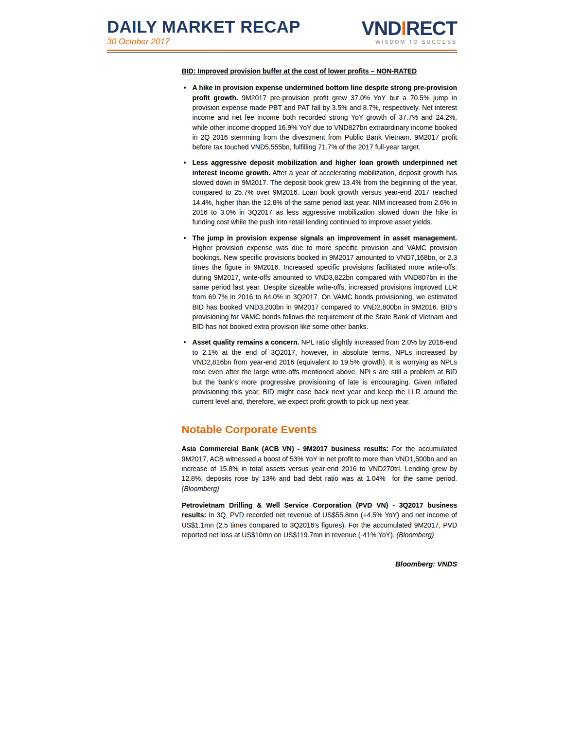DAILY MARKET RECAP
30 October 2017
VNDIRECT
WISDOM TO SUCCESS
BID: Improved provision buffer at the cost of lower profits – NON-RATED
A hike in provision expense undermined bottom line despite strong pre-provision profit growth. 9M2017 pre-provision profit grew 37.0% YoY but a 70.5% jump in provision expense made PBT and PAT fall by 3.5% and 8.7%, respectively. Net interest income and net fee income both recorded strong YoY growth of 37.7% and 24.2%, while other income dropped 16.9% YoY due to VND827bn extraordinary income booked in 2Q 2016 stemming from the divestment from Public Bank Vietnam. 9M2017 profit before tax touched VND5,555bn, fulfilling 71.7% of the 2017 full-year target.
Less aggressive deposit mobilization and higher loan growth underpinned net interest income growth. After a year of accelerating mobilization, deposit growth has slowed down in 9M2017. The deposit book grew 13.4% from the beginning of the year, compared to 25.7% over 9M2016. Loan book growth versus year-end 2017 reached 14.4%, higher than the 12.8% of the same period last year. NIM increased from 2.6% in 2016 to 3.0% in 3Q2017 as less aggressive mobilization slowed down the hike in funding cost while the push into retail lending continued to improve asset yields.
The jump in provision expense signals an improvement in asset management. Higher provision expense was due to more specific provision and VAMC provision bookings. New specific provisions booked in 9M2017 amounted to VND7,168bn, or 2.3 times the figure in 9M2016. Increased specific provisions facilitated more write-offs: during 9M2017, write-offs amounted to VND3,822bn compared with VND807bn in the same period last year. Despite sizeable write-offs, increased provisions improved LLR from 69.7% in 2016 to 84.0% in 3Q2017. On VAMC bonds provisioning, we estimated BID has booked VND3,200bn in 9M2017 compared to VND2,800bn in 9M2016. BID’s provisioning for VAMC bonds follows the requirement of the State Bank of Vietnam and BID has not booked extra provision like some other banks.
Asset quality remains a concern. NPL ratio slightly increased from 2.0% by 2016-end to 2.1% at the end of 3Q2017, however, in absolute terms, NPLs increased by VND2,816bn from year-end 2016 (equivalent to 19.5% growth). It is worrying as NPLs rose even after the large write-offs mentioned above. NPLs are still a problem at BID but the bank’s more progressive provisioning of late is encouraging. Given inflated provisioning this year, BID might ease back next year and keep the LLR around the current level and, therefore, we expect profit growth to pick up next year.
Notable Corporate Events
Asia Commercial Bank (ACB VN) - 9M2017 business results: For the accumulated 9M2017, ACB witnessed a boost of 53% YoY in net profit to more than VND1,500bn and an increase of 15.8% in total assets versus year-end 2016 to VND270trl. Lending grew by 12.8%, deposits rose by 13% and bad debt ratio was at 1.04% for the same period. (Bloomberg)
Petrovietnam Drilling & Well Service Corporation (PVD VN) - 3Q2017 business results: In 3Q, PVD recorded net revenue of US$55.8mn (+4.5% YoY) and net income of US$1.1mn (2.5 times compared to 3Q2016’s figures). For the accumulated 9M2017, PVD reported net loss at US$10mn on US$119.7mn in revenue (-41% YoY). (Bloomberg)
Bloomberg: VNDS